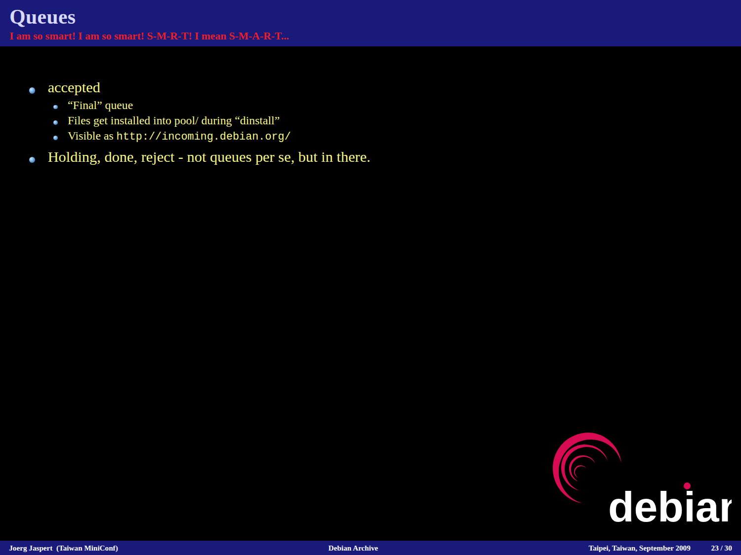Queues
I am so smart! I am so smart! S-M-R-T! I mean S-M-A-R-T...
accepted
“Final” queue
Files get installed into pool/ during “dinstall”
Visible as http://incoming.debian.org/
Holding, done, reject - not queues per se, but in there.
Debian debian
Joerg Jaspert (Taiwan MiniConf) Debian Archive Taipei, Taiwan, September 2009 23 / 30